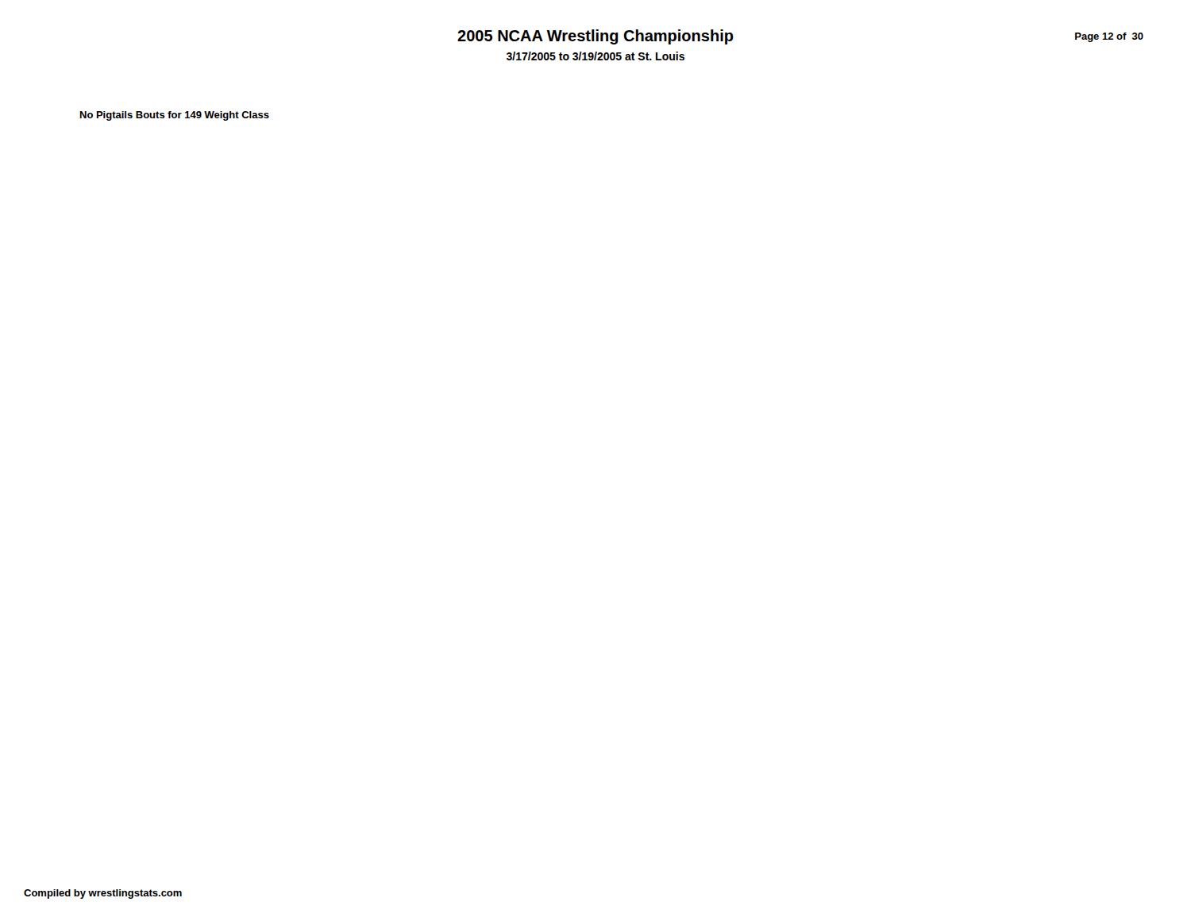Page 12 of 30
2005 NCAA Wrestling Championship
3/17/2005 to 3/19/2005 at St. Louis
No Pigtails Bouts for 149 Weight Class
Compiled by wrestlingstats.com